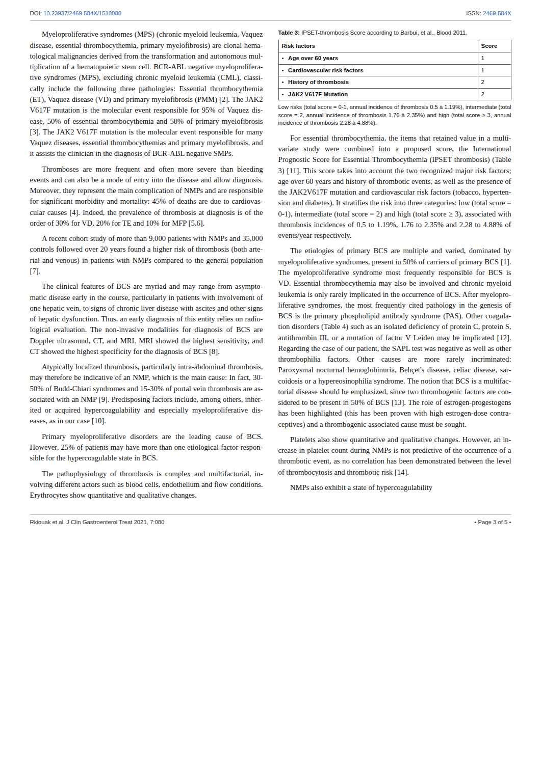DOI: 10.23937/2469-584X/1510080
ISSN: 2469-584X
Myeloproliferative syndromes (MPS) (chronic myeloid leukemia, Vaquez disease, essential thrombocythemia, primary myelofibrosis) are clonal hematological malignancies derived from the transformation and autonomous multiplication of a hematopoietic stem cell. BCR-ABL negative myeloproliferative syndromes (MPS), excluding chronic myeloid leukemia (CML), classically include the following three pathologies: Essential thrombocythemia (ET), Vaquez disease (VD) and primary myelofibrosis (PMM) [2]. The JAK2 V617F mutation is the molecular event responsible for 95% of Vaquez disease, 50% of essential thrombocythemia and 50% of primary myelofibrosis [3]. The JAK2 V617F mutation is the molecular event responsible for many Vaquez diseases, essential thrombocythemias and primary myelofibrosis, and it assists the clinician in the diagnosis of BCR-ABL negative SMPs.
Thromboses are more frequent and often more severe than bleeding events and can also be a mode of entry into the disease and allow diagnosis. Moreover, they represent the main complication of NMPs and are responsible for significant morbidity and mortality: 45% of deaths are due to cardiovascular causes [4]. Indeed, the prevalence of thrombosis at diagnosis is of the order of 30% for VD, 20% for TE and 10% for MFP [5,6].
A recent cohort study of more than 9,000 patients with NMPs and 35,000 controls followed over 20 years found a higher risk of thrombosis (both arterial and venous) in patients with NMPs compared to the general population [7].
The clinical features of BCS are myriad and may range from asymptomatic disease early in the course, particularly in patients with involvement of one hepatic vein, to signs of chronic liver disease with ascites and other signs of hepatic dysfunction. Thus, an early diagnosis of this entity relies on radiological evaluation. The non-invasive modalities for diagnosis of BCS are Doppler ultrasound, CT, and MRI. MRI showed the highest sensitivity, and CT showed the highest specificity for the diagnosis of BCS [8].
Atypically localized thrombosis, particularly intra-abdominal thrombosis, may therefore be indicative of an NMP, which is the main cause: In fact, 30-50% of Budd-Chiari syndromes and 15-30% of portal vein thrombosis are associated with an NMP [9]. Predisposing factors include, among others, inherited or acquired hypercoagulability and especially myeloproliferative diseases, as in our case [10].
Primary myeloproliferative disorders are the leading cause of BCS. However, 25% of patients may have more than one etiological factor responsible for the hypercoagulable state in BCS.
The pathophysiology of thrombosis is complex and multifactorial, involving different actors such as blood cells, endothelium and flow conditions. Erythrocytes show quantitative and qualitative changes.
Table 3: IPSET-thrombosis Score according to Barbui, et al., Blood 2011.
| Risk factors | Score |
| --- | --- |
| • Age over 60 years | 1 |
| • Cardiovascular risk factors | 1 |
| • History of thrombosis | 2 |
| • JAK2 V617F Mutation | 2 |
Low risks (total score = 0-1, annual incidence of thrombosis 0.5 à 1.19%), intermediate (total score = 2, annual incidence of thrombosis 1.76 à 2.35%) and high (total score ≥ 3, annual incidence of thrombosis 2.28 à 4.88%).
For essential thrombocythemia, the items that retained value in a multivariate study were combined into a proposed score, the International Prognostic Score for Essential Thrombocythemia (IPSET thrombosis) (Table 3) [11]. This score takes into account the two recognized major risk factors; age over 60 years and history of thrombotic events, as well as the presence of the JAK2V617F mutation and cardiovascular risk factors (tobacco, hypertension and diabetes). It stratifies the risk into three categories: low (total score = 0-1), intermediate (total score = 2) and high (total score ≥ 3), associated with thrombosis incidences of 0.5 to 1.19%, 1.76 to 2.35% and 2.28 to 4.88% of events/year respectively.
The etiologies of primary BCS are multiple and varied, dominated by myeloproliferative syndromes, present in 50% of carriers of primary BCS [1]. The myeloproliferative syndrome most frequently responsible for BCS is VD. Essential thrombocythemia may also be involved and chronic myeloid leukemia is only rarely implicated in the occurrence of BCS. After myeloproliferative syndromes, the most frequently cited pathology in the genesis of BCS is the primary phospholipid antibody syndrome (PAS). Other coagulation disorders (Table 4) such as an isolated deficiency of protein C, protein S, antithrombin III, or a mutation of factor V Leiden may be implicated [12]. Regarding the case of our patient, the SAPL test was negative as well as other thrombophilia factors. Other causes are more rarely incriminated: Paroxysmal nocturnal hemoglobinuria, Behçet's disease, celiac disease, sarcoidosis or a hypereosinophilia syndrome. The notion that BCS is a multifactorial disease should be emphasized, since two thrombogenic factors are considered to be present in 50% of BCS [13]. The role of estrogen-progestogens has been highlighted (this has been proven with high estrogen-dose contraceptives) and a thrombogenic associated cause must be sought.
Platelets also show quantitative and qualitative changes. However, an increase in platelet count during NMPs is not predictive of the occurrence of a thrombotic event, as no correlation has been demonstrated between the level of thrombocytosis and thrombotic risk [14].
NMPs also exhibit a state of hypercoagulability
Rkiouak et al. J Clin Gastroenterol Treat 2021, 7:080
• Page 3 of 5 •